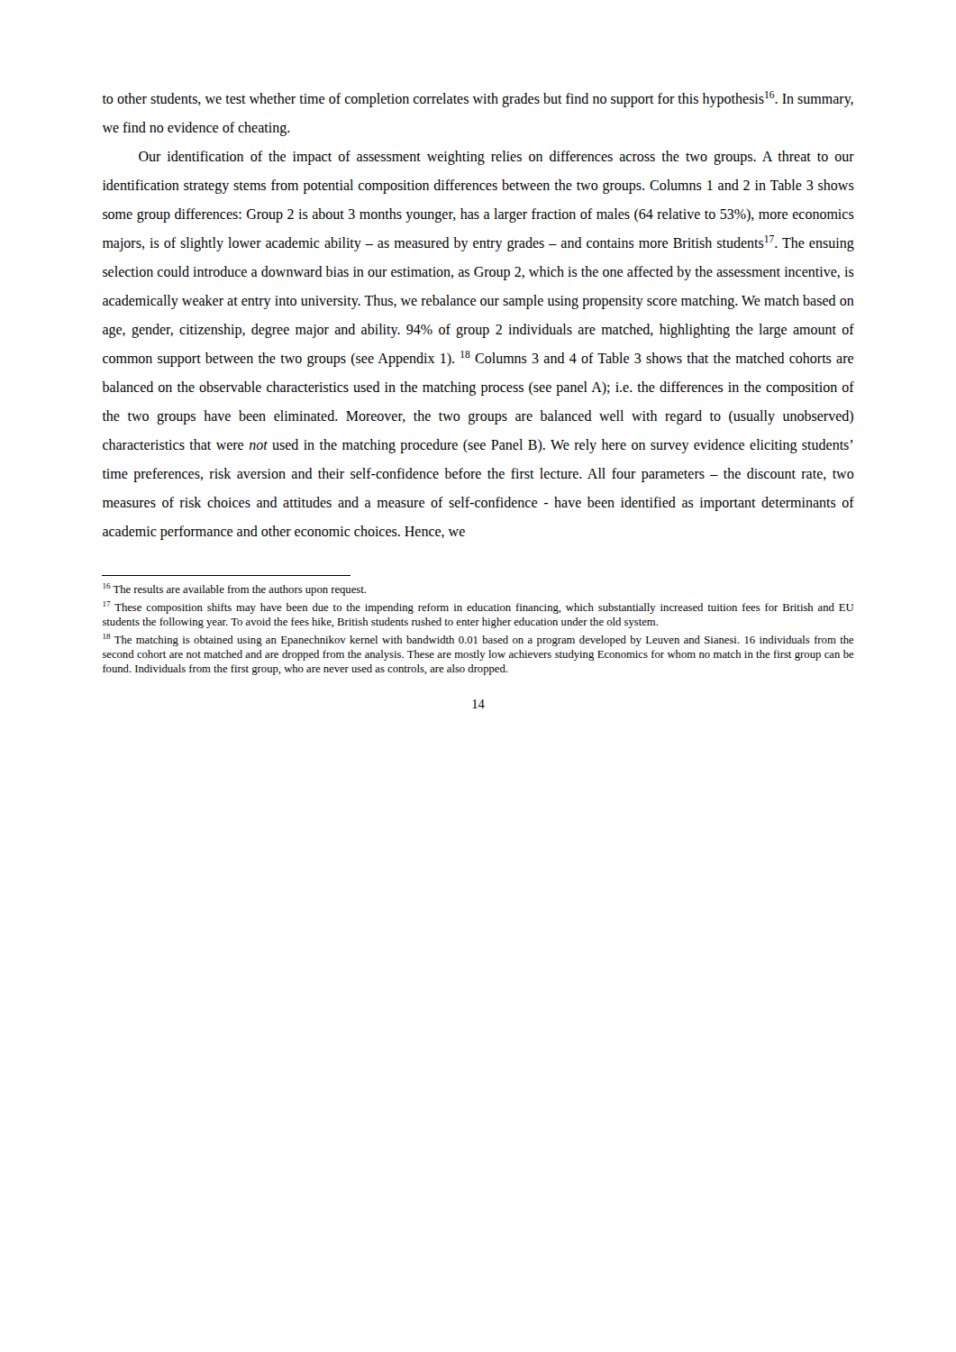to other students, we test whether time of completion correlates with grades but find no support for this hypothesis16. In summary, we find no evidence of cheating.
Our identification of the impact of assessment weighting relies on differences across the two groups. A threat to our identification strategy stems from potential composition differences between the two groups. Columns 1 and 2 in Table 3 shows some group differences: Group 2 is about 3 months younger, has a larger fraction of males (64 relative to 53%), more economics majors, is of slightly lower academic ability – as measured by entry grades – and contains more British students17. The ensuing selection could introduce a downward bias in our estimation, as Group 2, which is the one affected by the assessment incentive, is academically weaker at entry into university. Thus, we rebalance our sample using propensity score matching. We match based on age, gender, citizenship, degree major and ability. 94% of group 2 individuals are matched, highlighting the large amount of common support between the two groups (see Appendix 1). 18 Columns 3 and 4 of Table 3 shows that the matched cohorts are balanced on the observable characteristics used in the matching process (see panel A); i.e. the differences in the composition of the two groups have been eliminated. Moreover, the two groups are balanced well with regard to (usually unobserved) characteristics that were not used in the matching procedure (see Panel B). We rely here on survey evidence eliciting students’ time preferences, risk aversion and their self-confidence before the first lecture. All four parameters – the discount rate, two measures of risk choices and attitudes and a measure of self-confidence - have been identified as important determinants of academic performance and other economic choices. Hence, we
16 The results are available from the authors upon request.
17 These composition shifts may have been due to the impending reform in education financing, which substantially increased tuition fees for British and EU students the following year. To avoid the fees hike, British students rushed to enter higher education under the old system.
18 The matching is obtained using an Epanechnikov kernel with bandwidth 0.01 based on a program developed by Leuven and Sianesi. 16 individuals from the second cohort are not matched and are dropped from the analysis. These are mostly low achievers studying Economics for whom no match in the first group can be found. Individuals from the first group, who are never used as controls, are also dropped.
14